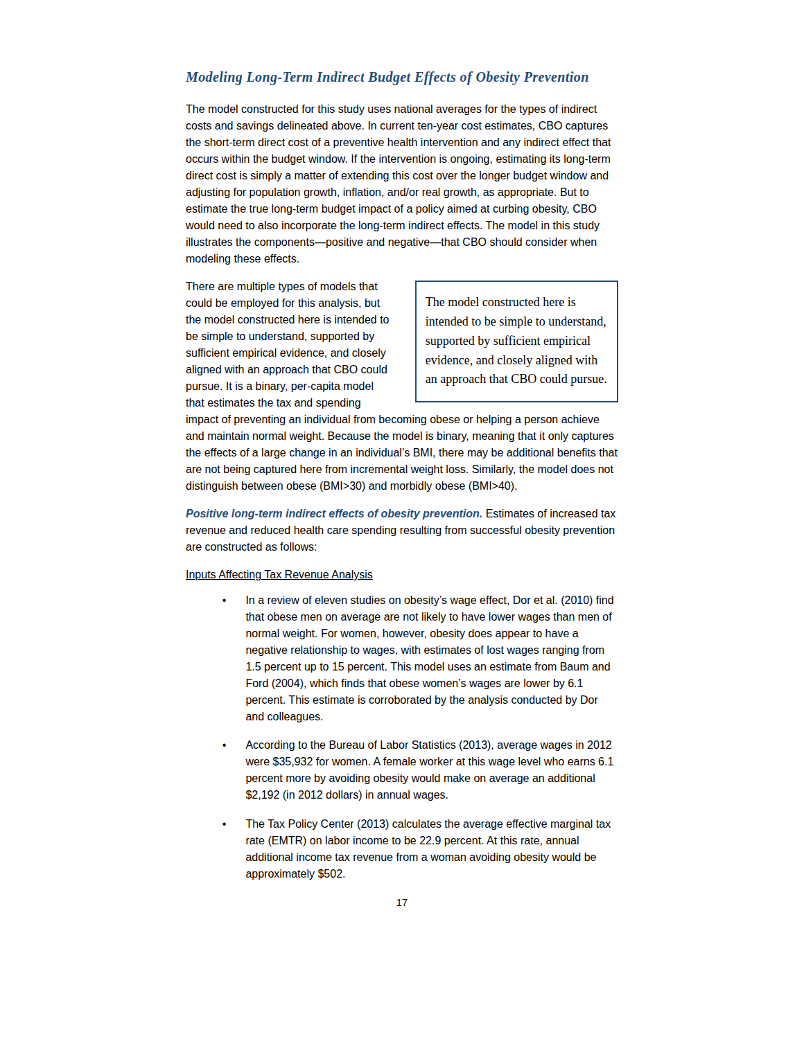Modeling Long-Term Indirect Budget Effects of Obesity Prevention
The model constructed for this study uses national averages for the types of indirect costs and savings delineated above. In current ten-year cost estimates, CBO captures the short-term direct cost of a preventive health intervention and any indirect effect that occurs within the budget window. If the intervention is ongoing, estimating its long-term direct cost is simply a matter of extending this cost over the longer budget window and adjusting for population growth, inflation, and/or real growth, as appropriate. But to estimate the true long-term budget impact of a policy aimed at curbing obesity, CBO would need to also incorporate the long-term indirect effects. The model in this study illustrates the components—positive and negative—that CBO should consider when modeling these effects.
The model constructed here is intended to be simple to understand, supported by sufficient empirical evidence, and closely aligned with an approach that CBO could pursue.
There are multiple types of models that could be employed for this analysis, but the model constructed here is intended to be simple to understand, supported by sufficient empirical evidence, and closely aligned with an approach that CBO could pursue. It is a binary, per-capita model that estimates the tax and spending impact of preventing an individual from becoming obese or helping a person achieve and maintain normal weight. Because the model is binary, meaning that it only captures the effects of a large change in an individual’s BMI, there may be additional benefits that are not being captured here from incremental weight loss. Similarly, the model does not distinguish between obese (BMI>30) and morbidly obese (BMI>40).
Positive long-term indirect effects of obesity prevention. Estimates of increased tax revenue and reduced health care spending resulting from successful obesity prevention are constructed as follows:
Inputs Affecting Tax Revenue Analysis
In a review of eleven studies on obesity’s wage effect, Dor et al. (2010) find that obese men on average are not likely to have lower wages than men of normal weight. For women, however, obesity does appear to have a negative relationship to wages, with estimates of lost wages ranging from 1.5 percent up to 15 percent. This model uses an estimate from Baum and Ford (2004), which finds that obese women’s wages are lower by 6.1 percent. This estimate is corroborated by the analysis conducted by Dor and colleagues.
According to the Bureau of Labor Statistics (2013), average wages in 2012 were $35,932 for women. A female worker at this wage level who earns 6.1 percent more by avoiding obesity would make on average an additional $2,192 (in 2012 dollars) in annual wages.
The Tax Policy Center (2013) calculates the average effective marginal tax rate (EMTR) on labor income to be 22.9 percent. At this rate, annual additional income tax revenue from a woman avoiding obesity would be approximately $502.
17